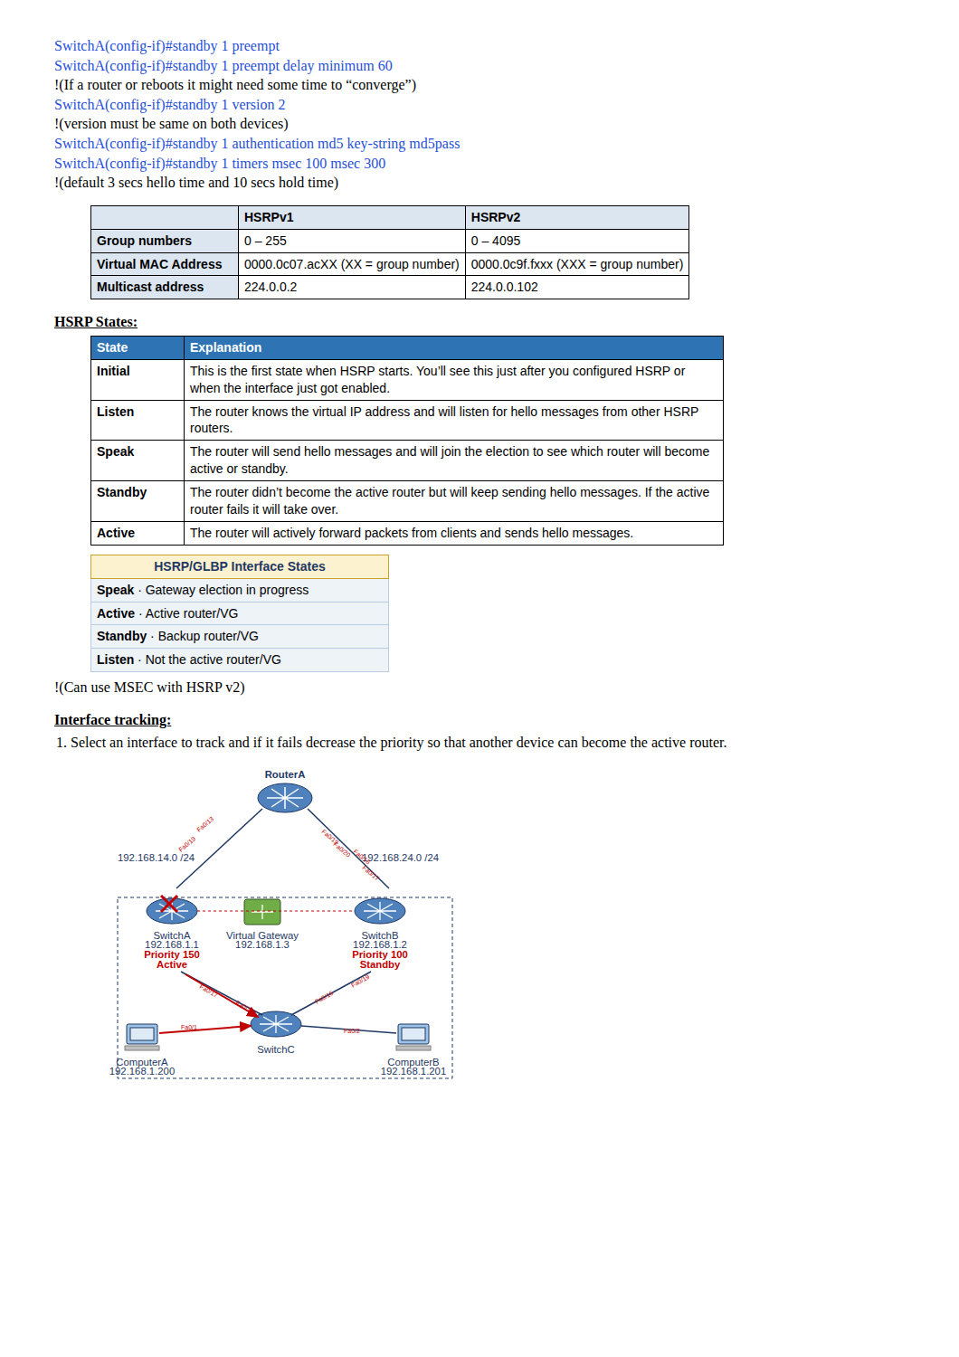SwitchA(config-if)#standby 1 preempt
SwitchA(config-if)#standby 1 preempt delay minimum 60
!(If a router or reboots it might need some time to “converge”)
SwitchA(config-if)#standby 1 version 2
!(version must be same on both devices)
SwitchA(config-if)#standby 1 authentication md5 key-string md5pass
SwitchA(config-if)#standby 1 timers msec 100 msec 300
!(default 3 secs hello time and 10 secs hold time)
| | HSRPv1 | HSRPv2 |
| --- | --- | --- |
| Group numbers | 0 – 255 | 0 – 4095 |
| Virtual MAC Address | 0000.0c07.acXX (XX = group number) | 0000.0c9f.fxxx (XXX = group number) |
| Multicast address | 224.0.0.2 | 224.0.0.102 |
HSRP States:
| State | Explanation |
| --- | --- |
| Initial | This is the first state when HSRP starts. You’ll see this just after you configured HSRP or when the interface just got enabled. |
| Listen | The router knows the virtual IP address and will listen for hello messages from other HSRP routers. |
| Speak | The router will send hello messages and will join the election to see which router will become active or standby. |
| Standby | The router didn’t become the active router but will keep sending hello messages. If the active router fails it will take over. |
| Active | The router will actively forward packets from clients and sends hello messages. |
HSRP/GLBP Interface States
Speak · Gateway election in progress
Active · Active router/VG
Standby · Backup router/VG
Listen · Not the active router/VG
!(Can use MSEC with HSRP v2)
Interface tracking:
Select an interface to track and if it fails decrease the priority so that another device can become the active router.
RouterA 192.168.14.0 /24 192.168.24.0 /24 Fa0/13 Fa0/19 Fa0/20 Fa0/16 Fa0/19 Fa0/17 SwitchA 192.168.1.1 Priority 150 Active Virtual Gateway 192.168.1.3 SwitchB 192.168.1.2 Priority 100 Standby SwitchC Fa0/17 Fa0/14 Fa0/16 Fa0/19 ComputerA 192.168.1.200 ComputerB 192.168.1.201 Fa0/1 Fa0/2